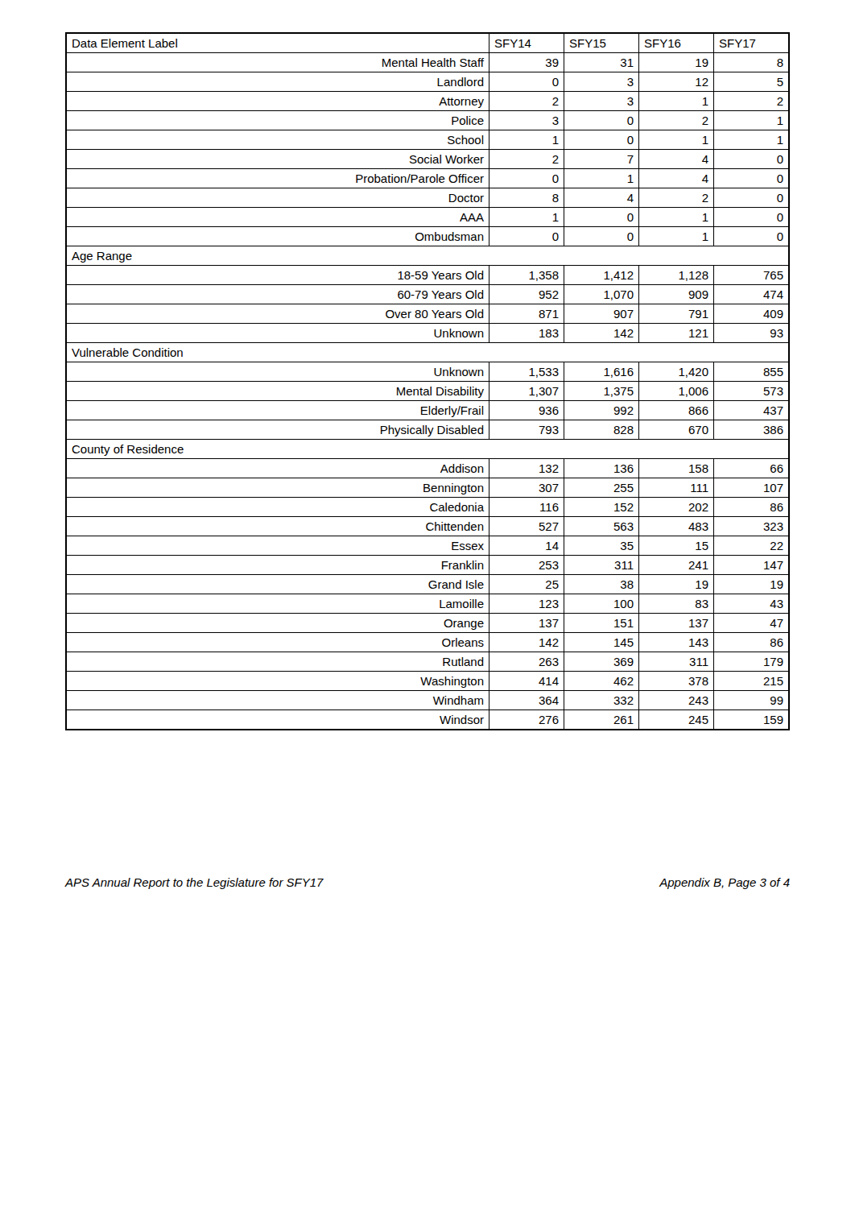| Data Element Label | SFY14 | SFY15 | SFY16 | SFY17 |
| --- | --- | --- | --- | --- |
| Mental Health Staff | 39 | 31 | 19 | 8 |
| Landlord | 0 | 3 | 12 | 5 |
| Attorney | 2 | 3 | 1 | 2 |
| Police | 3 | 0 | 2 | 1 |
| School | 1 | 0 | 1 | 1 |
| Social Worker | 2 | 7 | 4 | 0 |
| Probation/Parole Officer | 0 | 1 | 4 | 0 |
| Doctor | 8 | 4 | 2 | 0 |
| AAA | 1 | 0 | 1 | 0 |
| Ombudsman | 0 | 0 | 1 | 0 |
| Age Range |
| 18-59 Years Old | 1,358 | 1,412 | 1,128 | 765 |
| 60-79 Years Old | 952 | 1,070 | 909 | 474 |
| Over 80 Years Old | 871 | 907 | 791 | 409 |
| Unknown | 183 | 142 | 121 | 93 |
| Vulnerable Condition |
| Unknown | 1,533 | 1,616 | 1,420 | 855 |
| Mental Disability | 1,307 | 1,375 | 1,006 | 573 |
| Elderly/Frail | 936 | 992 | 866 | 437 |
| Physically Disabled | 793 | 828 | 670 | 386 |
| County of Residence |
| Addison | 132 | 136 | 158 | 66 |
| Bennington | 307 | 255 | 111 | 107 |
| Caledonia | 116 | 152 | 202 | 86 |
| Chittenden | 527 | 563 | 483 | 323 |
| Essex | 14 | 35 | 15 | 22 |
| Franklin | 253 | 311 | 241 | 147 |
| Grand Isle | 25 | 38 | 19 | 19 |
| Lamoille | 123 | 100 | 83 | 43 |
| Orange | 137 | 151 | 137 | 47 |
| Orleans | 142 | 145 | 143 | 86 |
| Rutland | 263 | 369 | 311 | 179 |
| Washington | 414 | 462 | 378 | 215 |
| Windham | 364 | 332 | 243 | 99 |
| Windsor | 276 | 261 | 245 | 159 |
APS Annual Report to the Legislature for SFY17 Appendix B, Page 3 of 4